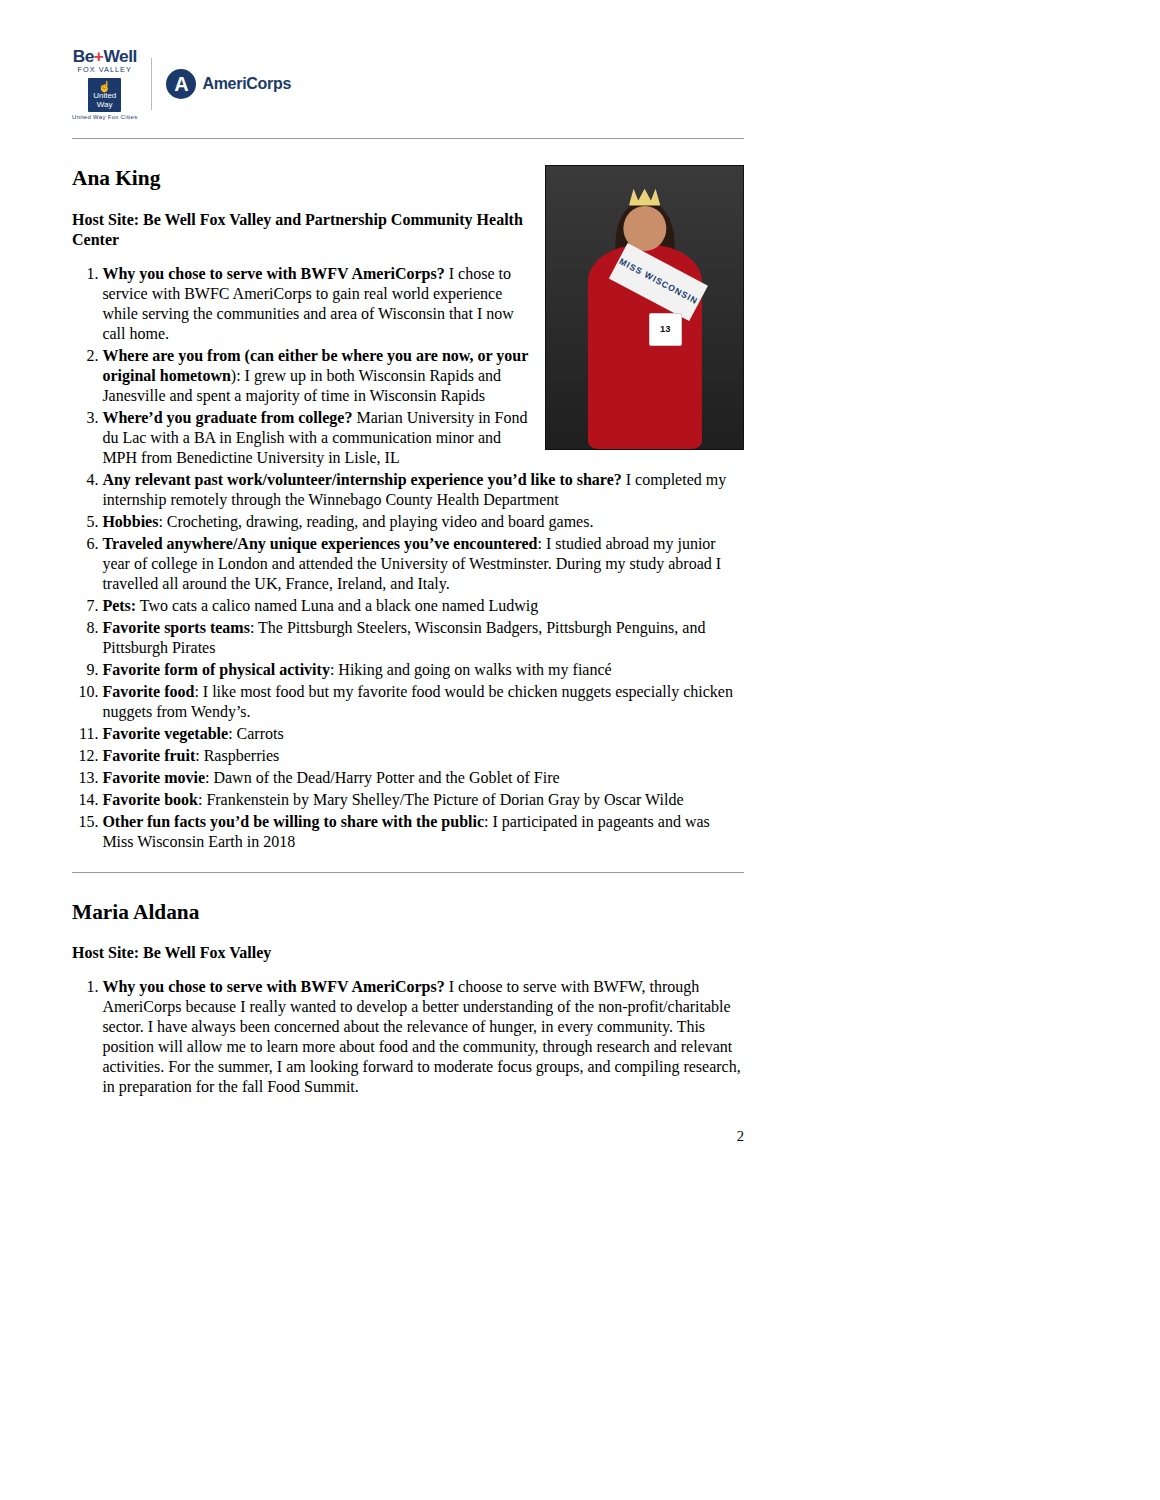Be+Well
FOX VALLEY
☝ United
Way
United Way Fox Cities
A
AmeriCorps
MISS WISCONSIN
13
Ana King
Host Site: Be Well Fox Valley and Partnership Community Health Center
Why you chose to serve with BWFV AmeriCorps? I chose to service with BWFC AmeriCorps to gain real world experience while serving the communities and area of Wisconsin that I now call home.
Where are you from (can either be where you are now, or your original hometown): I grew up in both Wisconsin Rapids and Janesville and spent a majority of time in Wisconsin Rapids
Where’d you graduate from college? Marian University in Fond du Lac with a BA in English with a communication minor and MPH from Benedictine University in Lisle, IL
Any relevant past work/volunteer/internship experience you’d like to share? I completed my internship remotely through the Winnebago County Health Department
Hobbies: Crocheting, drawing, reading, and playing video and board games.
Traveled anywhere/Any unique experiences you’ve encountered: I studied abroad my junior year of college in London and attended the University of Westminster. During my study abroad I travelled all around the UK, France, Ireland, and Italy.
Pets: Two cats a calico named Luna and a black one named Ludwig
Favorite sports teams: The Pittsburgh Steelers, Wisconsin Badgers, Pittsburgh Penguins, and Pittsburgh Pirates
Favorite form of physical activity: Hiking and going on walks with my fiancé
Favorite food: I like most food but my favorite food would be chicken nuggets especially chicken nuggets from Wendy’s.
Favorite vegetable: Carrots
Favorite fruit: Raspberries
Favorite movie: Dawn of the Dead/Harry Potter and the Goblet of Fire
Favorite book: Frankenstein by Mary Shelley/The Picture of Dorian Gray by Oscar Wilde
Other fun facts you’d be willing to share with the public: I participated in pageants and was Miss Wisconsin Earth in 2018
Maria Aldana
Host Site: Be Well Fox Valley
Why you chose to serve with BWFV AmeriCorps? I choose to serve with BWFW, through AmeriCorps because I really wanted to develop a better understanding of the non-profit/charitable sector. I have always been concerned about the relevance of hunger, in every community. This position will allow me to learn more about food and the community, through research and relevant activities. For the summer, I am looking forward to moderate focus groups, and compiling research, in preparation for the fall Food Summit.
2